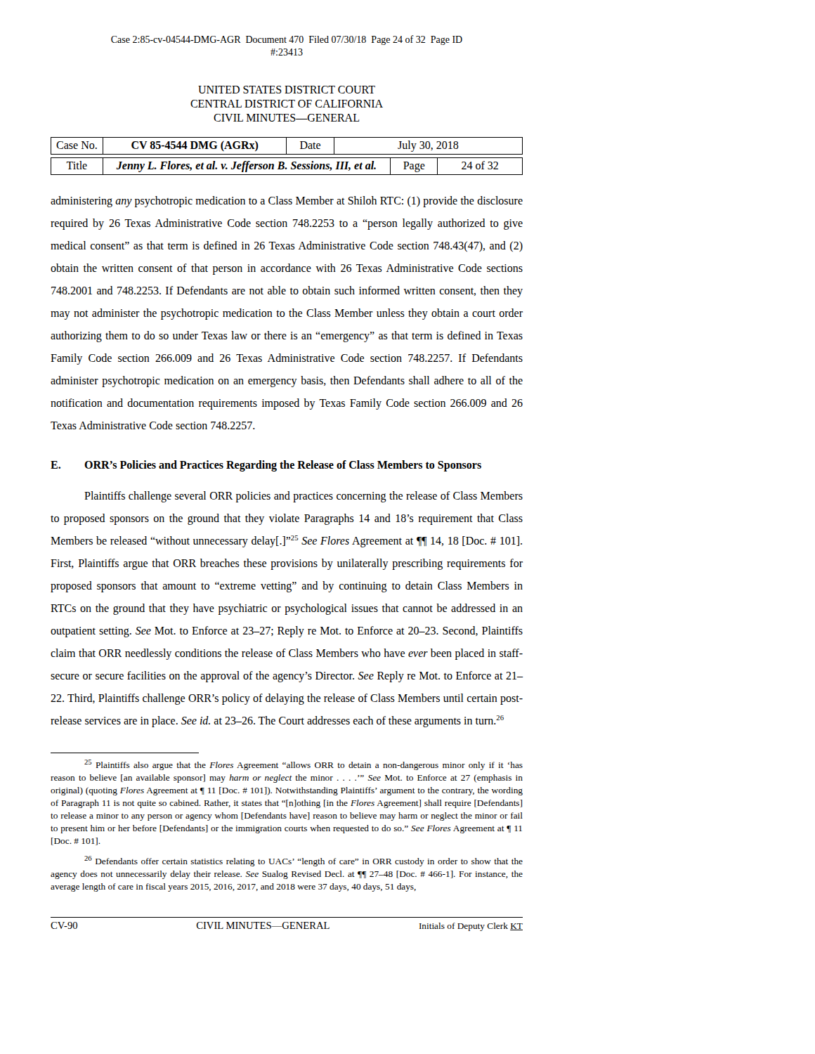Case 2:85-cv-04544-DMG-AGR Document 470 Filed 07/30/18 Page 24 of 32 Page ID
#:23413
UNITED STATES DISTRICT COURT
CENTRAL DISTRICT OF CALIFORNIA
CIVIL MINUTES—GENERAL
| Case No. | CV 85-4544 DMG (AGRx) | Date | July 30, 2018 |
| Title | Jenny L. Flores, et al. v. Jefferson B. Sessions, III, et al. | Page | 24 of 32 |
administering any psychotropic medication to a Class Member at Shiloh RTC: (1) provide the disclosure required by 26 Texas Administrative Code section 748.2253 to a “person legally authorized to give medical consent” as that term is defined in 26 Texas Administrative Code section 748.43(47), and (2) obtain the written consent of that person in accordance with 26 Texas Administrative Code sections 748.2001 and 748.2253. If Defendants are not able to obtain such informed written consent, then they may not administer the psychotropic medication to the Class Member unless they obtain a court order authorizing them to do so under Texas law or there is an “emergency” as that term is defined in Texas Family Code section 266.009 and 26 Texas Administrative Code section 748.2257. If Defendants administer psychotropic medication on an emergency basis, then Defendants shall adhere to all of the notification and documentation requirements imposed by Texas Family Code section 266.009 and 26 Texas Administrative Code section 748.2257.
E. ORR’s Policies and Practices Regarding the Release of Class Members to Sponsors
Plaintiffs challenge several ORR policies and practices concerning the release of Class Members to proposed sponsors on the ground that they violate Paragraphs 14 and 18’s requirement that Class Members be released “without unnecessary delay[.]”25 See Flores Agreement at ¶¶ 14, 18 [Doc. # 101]. First, Plaintiffs argue that ORR breaches these provisions by unilaterally prescribing requirements for proposed sponsors that amount to “extreme vetting” and by continuing to detain Class Members in RTCs on the ground that they have psychiatric or psychological issues that cannot be addressed in an outpatient setting. See Mot. to Enforce at 23–27; Reply re Mot. to Enforce at 20–23. Second, Plaintiffs claim that ORR needlessly conditions the release of Class Members who have ever been placed in staff-secure or secure facilities on the approval of the agency’s Director. See Reply re Mot. to Enforce at 21–22. Third, Plaintiffs challenge ORR’s policy of delaying the release of Class Members until certain post-release services are in place. See id. at 23–26. The Court addresses each of these arguments in turn.26
25 Plaintiffs also argue that the Flores Agreement “allows ORR to detain a non-dangerous minor only if it ‘has reason to believe [an available sponsor] may harm or neglect the minor . . . .’” See Mot. to Enforce at 27 (emphasis in original) (quoting Flores Agreement at ¶ 11 [Doc. # 101]). Notwithstanding Plaintiffs’ argument to the contrary, the wording of Paragraph 11 is not quite so cabined. Rather, it states that “[n]othing [in the Flores Agreement] shall require [Defendants] to release a minor to any person or agency whom [Defendants have] reason to believe may harm or neglect the minor or fail to present him or her before [Defendants] or the immigration courts when requested to do so.” See Flores Agreement at ¶ 11 [Doc. # 101].
26 Defendants offer certain statistics relating to UACs’ “length of care” in ORR custody in order to show that the agency does not unnecessarily delay their release. See Sualog Revised Decl. at ¶¶ 27–48 [Doc. # 466-1]. For instance, the average length of care in fiscal years 2015, 2016, 2017, and 2018 were 37 days, 40 days, 51 days,
CV-90
CIVIL MINUTES—GENERAL
Initials of Deputy Clerk KT